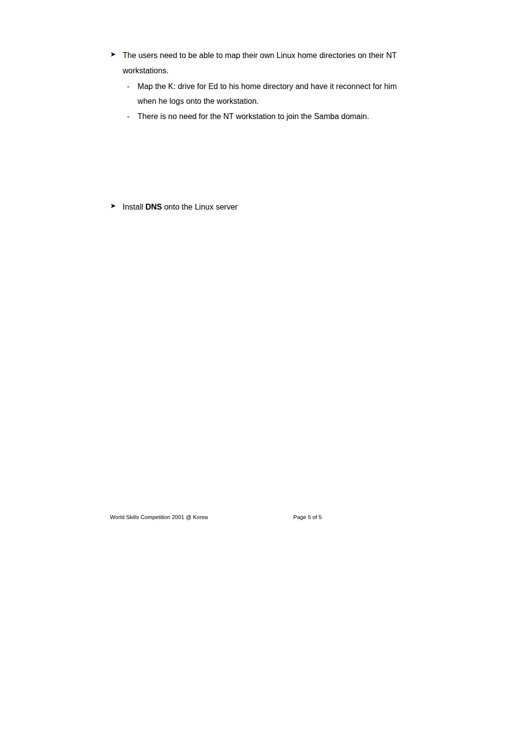The users need to be able to map their own Linux home directories on their NT workstations.
Map the K: drive for Ed to his home directory and have it reconnect for him when he logs onto the workstation.
There is no need for the NT workstation to join the Samba domain.
Install DNS onto the Linux server
World Skills Competition 2001 @ Korea Page 5 of 5